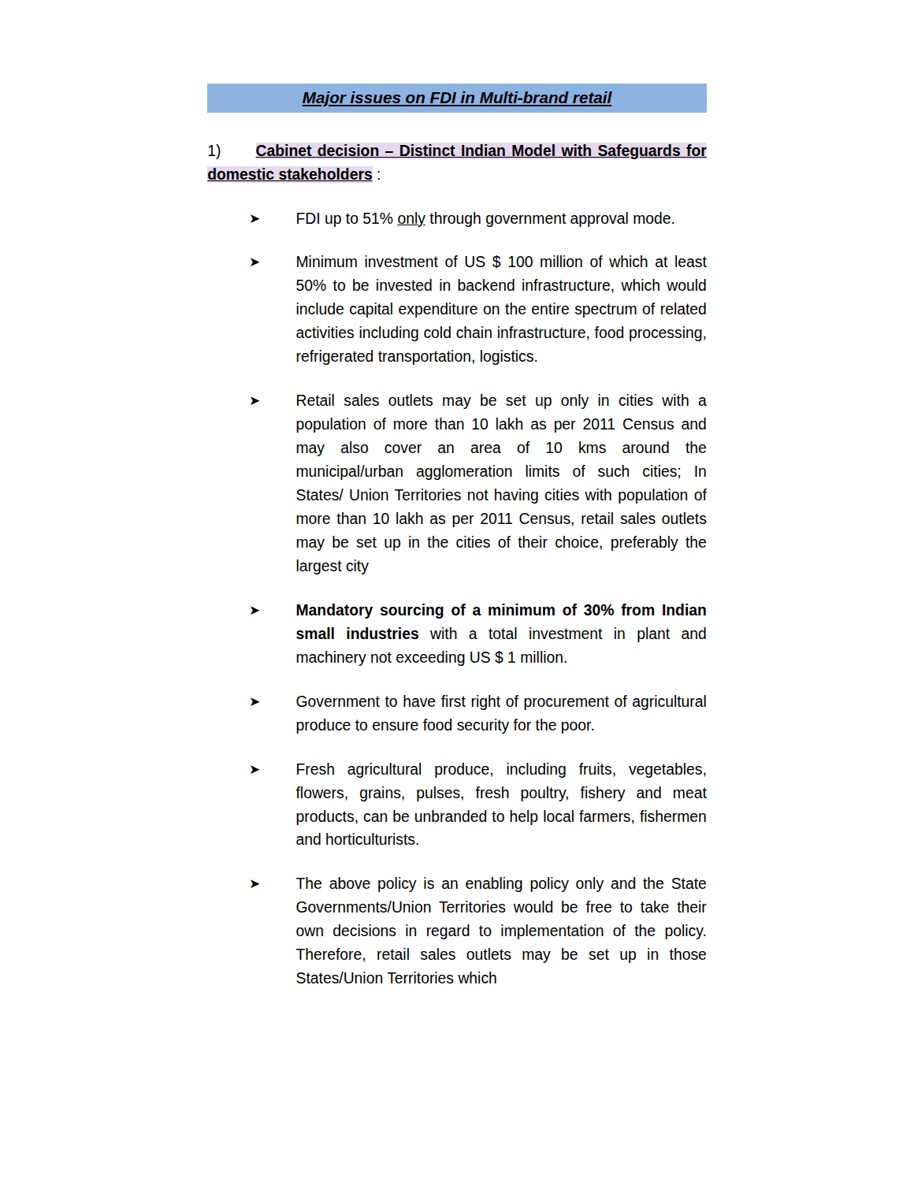Major issues on FDI in Multi-brand retail
1) Cabinet decision – Distinct Indian Model with Safeguards for domestic stakeholders :
FDI up to 51% only through government approval mode.
Minimum investment of US $ 100 million of which at least 50% to be invested in backend infrastructure, which would include capital expenditure on the entire spectrum of related activities including cold chain infrastructure, food processing, refrigerated transportation, logistics.
Retail sales outlets may be set up only in cities with a population of more than 10 lakh as per 2011 Census and may also cover an area of 10 kms around the municipal/urban agglomeration limits of such cities; In States/ Union Territories not having cities with population of more than 10 lakh as per 2011 Census, retail sales outlets may be set up in the cities of their choice, preferably the largest city
Mandatory sourcing of a minimum of 30% from Indian small industries with a total investment in plant and machinery not exceeding US $ 1 million.
Government to have first right of procurement of agricultural produce to ensure food security for the poor.
Fresh agricultural produce, including fruits, vegetables, flowers, grains, pulses, fresh poultry, fishery and meat products, can be unbranded to help local farmers, fishermen and horticulturists.
The above policy is an enabling policy only and the State Governments/Union Territories would be free to take their own decisions in regard to implementation of the policy. Therefore, retail sales outlets may be set up in those States/Union Territories which